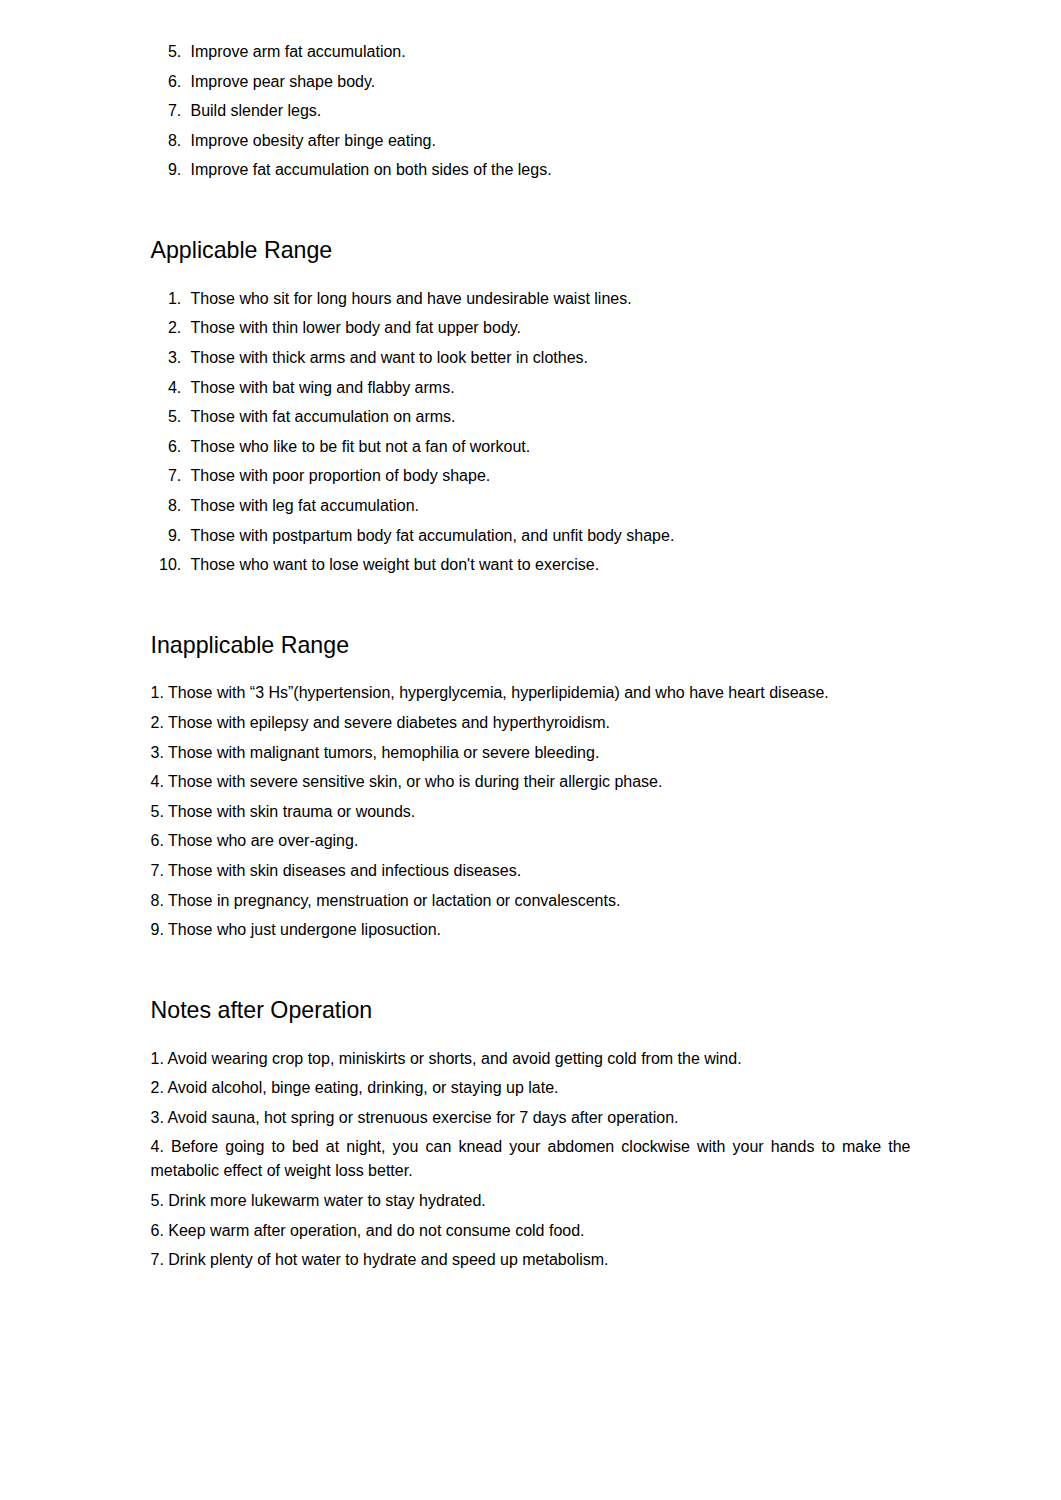Improve arm fat accumulation.
Improve pear shape body.
Build slender legs.
Improve obesity after binge eating.
Improve fat accumulation on both sides of the legs.
Applicable Range
Those who sit for long hours and have undesirable waist lines.
Those with thin lower body and fat upper body.
Those with thick arms and want to look better in clothes.
Those with bat wing and flabby arms.
Those with fat accumulation on arms.
Those who like to be fit but not a fan of workout.
Those with poor proportion of body shape.
Those with leg fat accumulation.
Those with postpartum body fat accumulation, and unfit body shape.
Those who want to lose weight but don't want to exercise.
Inapplicable Range
1. Those with “3 Hs”(hypertension, hyperglycemia, hyperlipidemia) and who have heart disease.
2. Those with epilepsy and severe diabetes and hyperthyroidism.
3. Those with malignant tumors, hemophilia or severe bleeding.
4. Those with severe sensitive skin, or who is during their allergic phase.
5. Those with skin trauma or wounds.
6. Those who are over-aging.
7. Those with skin diseases and infectious diseases.
8. Those in pregnancy, menstruation or lactation or convalescents.
9. Those who just undergone liposuction.
Notes after Operation
1. Avoid wearing crop top, miniskirts or shorts, and avoid getting cold from the wind.
2. Avoid alcohol, binge eating, drinking, or staying up late.
3. Avoid sauna, hot spring or strenuous exercise for 7 days after operation.
4. Before going to bed at night, you can knead your abdomen clockwise with your hands to make the metabolic effect of weight loss better.
5. Drink more lukewarm water to stay hydrated.
6. Keep warm after operation, and do not consume cold food.
7. Drink plenty of hot water to hydrate and speed up metabolism.